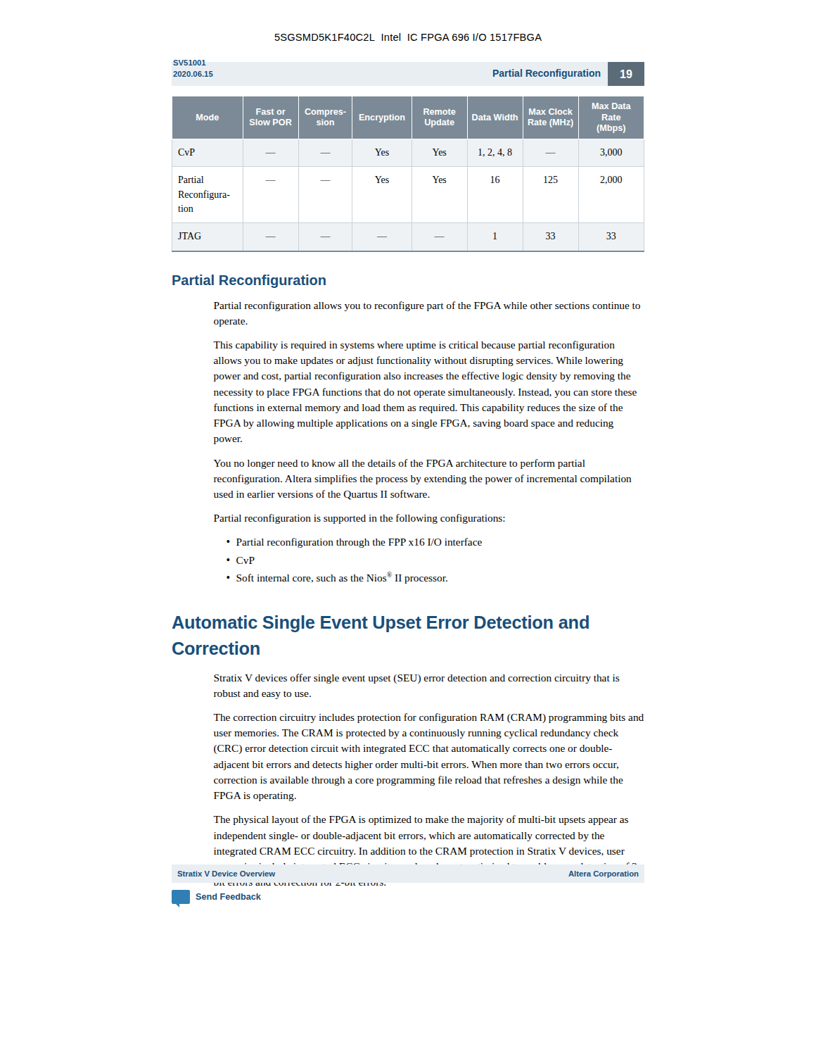5SGSMD5K1F40C2L Intel IC FPGA 696 I/O 1517FBGA
SV51001
2020.06.15
Partial Reconfiguration
19
| Mode | Fast or Slow POR | Compres- sion | Encryption | Remote Update | Data Width | Max Clock Rate (MHz) | Max Data Rate (Mbps) |
| --- | --- | --- | --- | --- | --- | --- | --- |
| CvP | — | — | Yes | Yes | 1, 2, 4, 8 | — | 3,000 |
| Partial Reconfigura- tion | — | — | Yes | Yes | 16 | 125 | 2,000 |
| JTAG | — | — | — | — | 1 | 33 | 33 |
Partial Reconfiguration
Partial reconfiguration allows you to reconfigure part of the FPGA while other sections continue to operate.
This capability is required in systems where uptime is critical because partial reconfiguration allows you to make updates or adjust functionality without disrupting services. While lowering power and cost, partial reconfiguration also increases the effective logic density by removing the necessity to place FPGA functions that do not operate simultaneously. Instead, you can store these functions in external memory and load them as required. This capability reduces the size of the FPGA by allowing multiple applications on a single FPGA, saving board space and reducing power.
You no longer need to know all the details of the FPGA architecture to perform partial reconfiguration. Altera simplifies the process by extending the power of incremental compilation used in earlier versions of the Quartus II software.
Partial reconfiguration is supported in the following configurations:
Partial reconfiguration through the FPP x16 I/O interface
CvP
Soft internal core, such as the Nios® II processor.
Automatic Single Event Upset Error Detection and Correction
Stratix V devices offer single event upset (SEU) error detection and correction circuitry that is robust and easy to use.
The correction circuitry includes protection for configuration RAM (CRAM) programming bits and user memories. The CRAM is protected by a continuously running cyclical redundancy check (CRC) error detection circuit with integrated ECC that automatically corrects one or double-adjacent bit errors and detects higher order multi-bit errors. When more than two errors occur, correction is available through a core programming file reload that refreshes a design while the FPGA is operating.
The physical layout of the FPGA is optimized to make the majority of multi-bit upsets appear as independent single- or double-adjacent bit errors, which are automatically corrected by the integrated CRAM ECC circuitry. In addition to the CRAM protection in Stratix V devices, user memories include integrated ECC circuitry and are layout-optimized to enable error detection of 3-bit errors and correction for 2-bit errors.
Stratix V Device Overview
Altera Corporation
Send Feedback